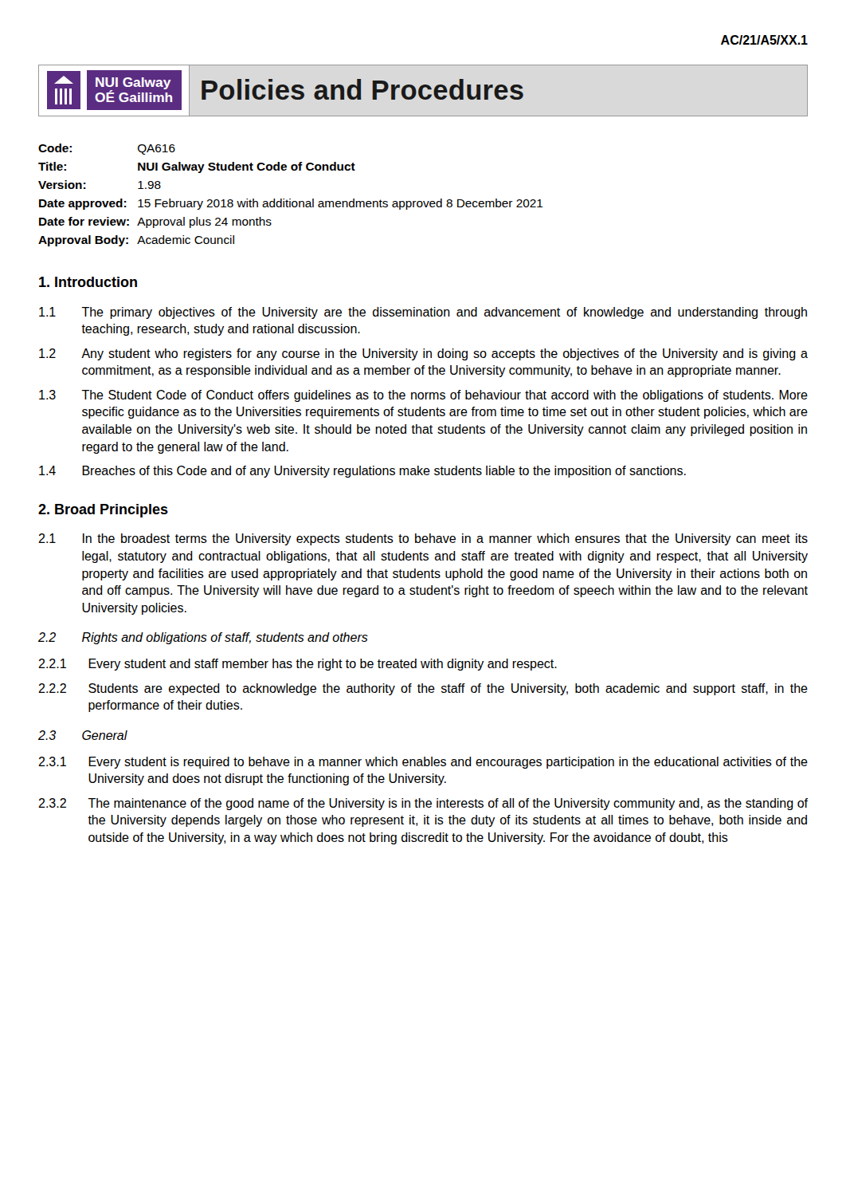AC/21/A5/XX.1
NUI Galway
OÉ Gaillimh
Policies and Procedures
| Code: | QA616 |
| Title: | NUI Galway Student Code of Conduct |
| Version: | 1.98 |
| Date approved: | 15 February 2018 with additional amendments approved 8 December 2021 |
| Date for review: | Approval plus 24 months |
| Approval Body: | Academic Council |
1. Introduction
1.1
The primary objectives of the University are the dissemination and advancement of knowledge and understanding through teaching, research, study and rational discussion.
1.2
Any student who registers for any course in the University in doing so accepts the objectives of the University and is giving a commitment, as a responsible individual and as a member of the University community, to behave in an appropriate manner.
1.3
The Student Code of Conduct offers guidelines as to the norms of behaviour that accord with the obligations of students. More specific guidance as to the Universities requirements of students are from time to time set out in other student policies, which are available on the University's web site. It should be noted that students of the University cannot claim any privileged position in regard to the general law of the land.
1.4
Breaches of this Code and of any University regulations make students liable to the imposition of sanctions.
2. Broad Principles
2.1
In the broadest terms the University expects students to behave in a manner which ensures that the University can meet its legal, statutory and contractual obligations, that all students and staff are treated with dignity and respect, that all University property and facilities are used appropriately and that students uphold the good name of the University in their actions both on and off campus. The University will have due regard to a student's right to freedom of speech within the law and to the relevant University policies.
2.2
Rights and obligations of staff, students and others
2.2.1
Every student and staff member has the right to be treated with dignity and respect.
2.2.2
Students are expected to acknowledge the authority of the staff of the University, both academic and support staff, in the performance of their duties.
2.3
General
2.3.1
Every student is required to behave in a manner which enables and encourages participation in the educational activities of the University and does not disrupt the functioning of the University.
2.3.2
The maintenance of the good name of the University is in the interests of all of the University community and, as the standing of the University depends largely on those who represent it, it is the duty of its students at all times to behave, both inside and outside of the University, in a way which does not bring discredit to the University. For the avoidance of doubt, this